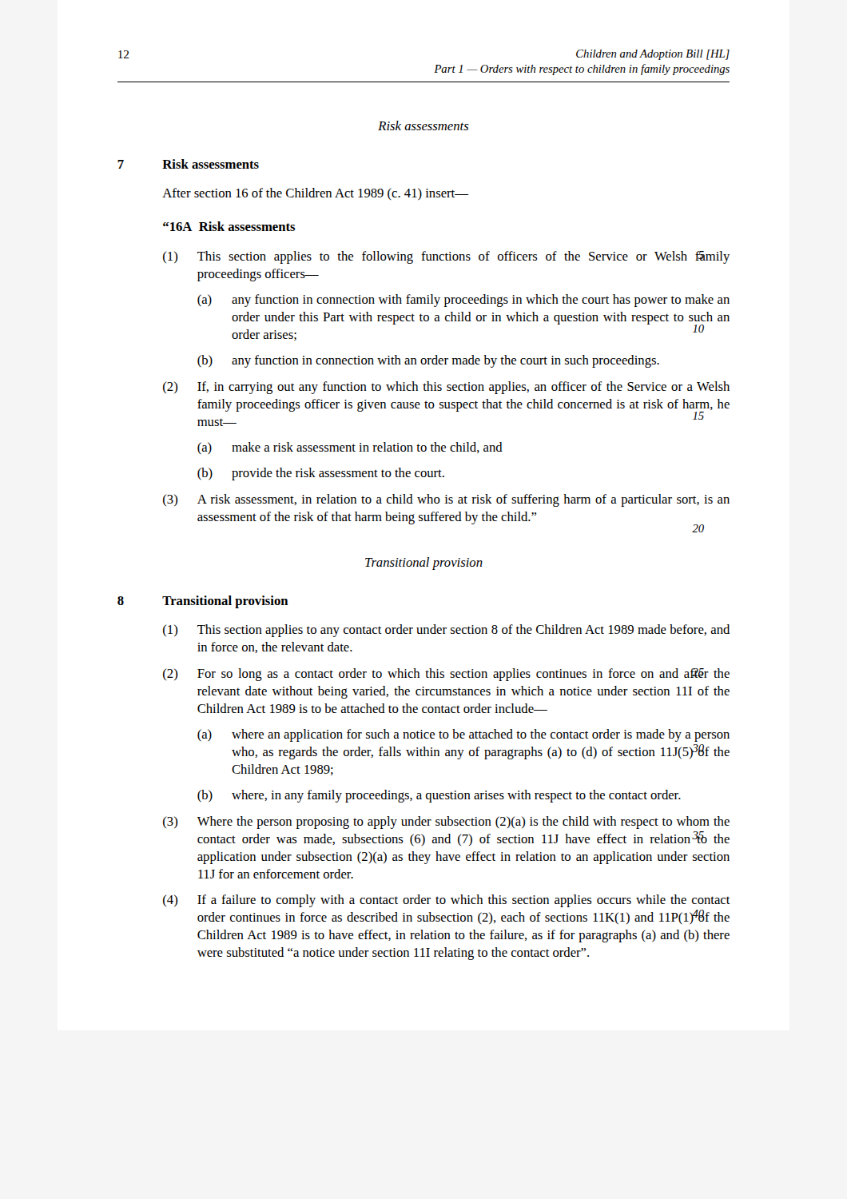12
Children and Adoption Bill [HL]
Part 1 — Orders with respect to children in family proceedings
Risk assessments
7 Risk assessments
After section 16 of the Children Act 1989 (c. 41) insert—
“16A Risk assessments
(1) This section applies to the following functions of officers of the Service or Welsh family proceedings officers—5
(a) any function in connection with family proceedings in which the court has power to make an order under this Part with respect to a child or in which a question with respect to such an order arises;
(b) any function in connection with an order made by the court in such proceedings.10
(2) If, in carrying out any function to which this section applies, an officer of the Service or a Welsh family proceedings officer is given cause to suspect that the child concerned is at risk of harm, he must—15
(a) make a risk assessment in relation to the child, and
(b) provide the risk assessment to the court.
(3) A risk assessment, in relation to a child who is at risk of suffering harm of a particular sort, is an assessment of the risk of that harm being suffered by the child.”20
Transitional provision
8 Transitional provision
(1) This section applies to any contact order under section 8 of the Children Act 1989 made before, and in force on, the relevant date.
(2) For so long as a contact order to which this section applies continues in force on and after the relevant date without being varied, the circumstances in which a notice under section 11I of the Children Act 1989 is to be attached to the contact order include—25
(a) where an application for such a notice to be attached to the contact order is made by a person who, as regards the order, falls within any of paragraphs (a) to (d) of section 11J(5) of the Children Act 1989;30
(b) where, in any family proceedings, a question arises with respect to the contact order.
(3) Where the person proposing to apply under subsection (2)(a) is the child with respect to whom the contact order was made, subsections (6) and (7) of section 11J have effect in relation to the application under subsection (2)(a) as they have effect in relation to an application under section 11J for an enforcement order.35
(4) If a failure to comply with a contact order to which this section applies occurs while the contact order continues in force as described in subsection (2), each of sections 11K(1) and 11P(1) of the Children Act 1989 is to have effect, in relation to the failure, as if for paragraphs (a) and (b) there were substituted “a notice under section 11I relating to the contact order”.40